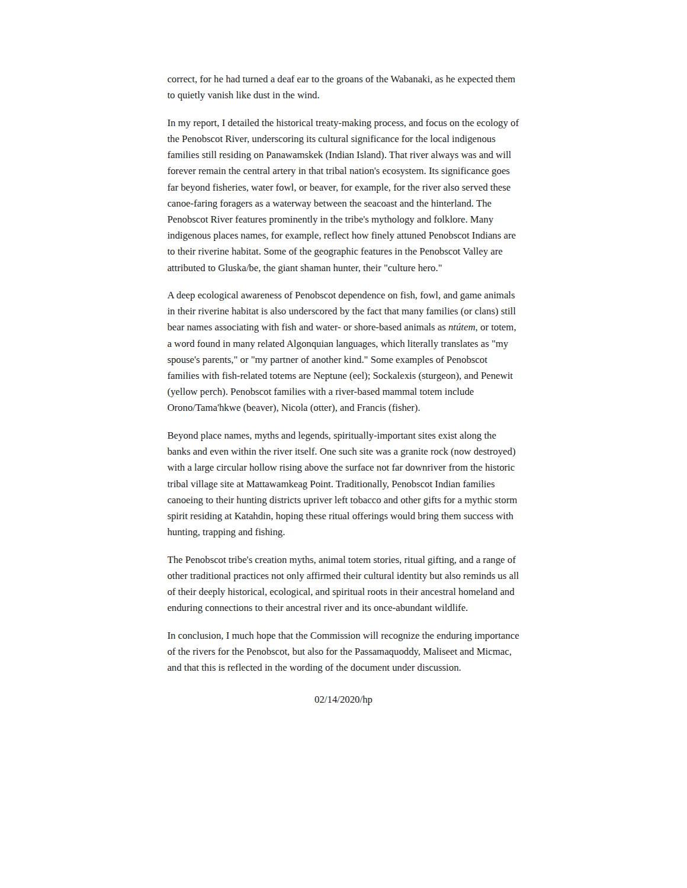correct, for he had turned a deaf ear to the groans of the Wabanaki, as he expected them to quietly vanish like dust in the wind.
In my report, I detailed the historical treaty-making process, and focus on the ecology of the Penobscot River, underscoring its cultural significance for the local indigenous families still residing on Panawamskek (Indian Island). That river always was and will forever remain the central artery in that tribal nation's ecosystem. Its significance goes far beyond fisheries, water fowl, or beaver, for example, for the river also served these canoe-faring foragers as a waterway between the seacoast and the hinterland. The Penobscot River features prominently in the tribe's mythology and folklore. Many indigenous places names, for example, reflect how finely attuned Penobscot Indians are to their riverine habitat. Some of the geographic features in the Penobscot Valley are attributed to Gluska/be, the giant shaman hunter, their "culture hero."
A deep ecological awareness of Penobscot dependence on fish, fowl, and game animals in their riverine habitat is also underscored by the fact that many families (or clans) still bear names associating with fish and water- or shore-based animals as ntútem, or totem, a word found in many related Algonquian languages, which literally translates as "my spouse's parents," or "my partner of another kind." Some examples of Penobscot families with fish-related totems are Neptune (eel); Sockalexis (sturgeon), and Penewit (yellow perch). Penobscot families with a river-based mammal totem include Orono/Tama'hkwe (beaver), Nicola (otter), and Francis (fisher).
Beyond place names, myths and legends, spiritually-important sites exist along the banks and even within the river itself. One such site was a granite rock (now destroyed) with a large circular hollow rising above the surface not far downriver from the historic tribal village site at Mattawamkeag Point. Traditionally, Penobscot Indian families canoeing to their hunting districts upriver left tobacco and other gifts for a mythic storm spirit residing at Katahdin, hoping these ritual offerings would bring them success with hunting, trapping and fishing.
The Penobscot tribe's creation myths, animal totem stories, ritual gifting, and a range of other traditional practices not only affirmed their cultural identity but also reminds us all of their deeply historical, ecological, and spiritual roots in their ancestral homeland and enduring connections to their ancestral river and its once-abundant wildlife.
In conclusion, I much hope that the Commission will recognize the enduring importance of the rivers for the Penobscot, but also for the Passamaquoddy, Maliseet and Micmac, and that this is reflected in the wording of the document under discussion.
02/14/2020/hp